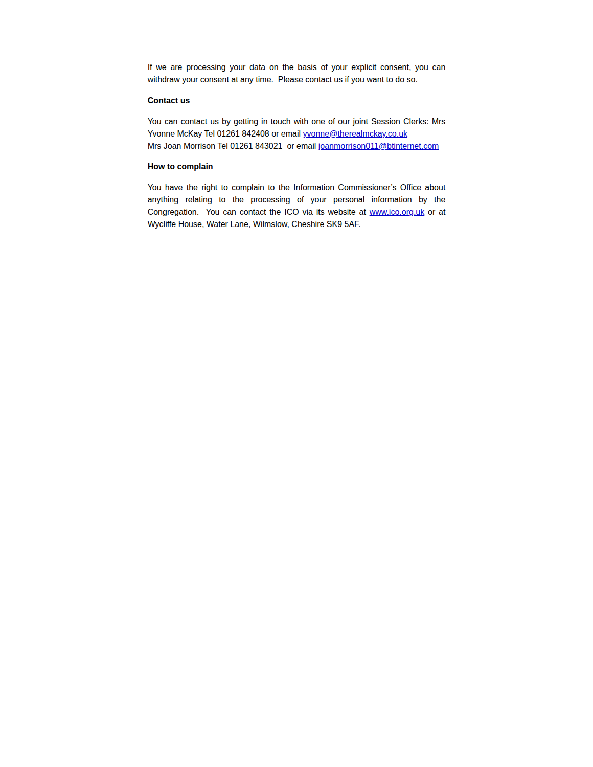If we are processing your data on the basis of your explicit consent, you can withdraw your consent at any time. Please contact us if you want to do so.
Contact us
You can contact us by getting in touch with one of our joint Session Clerks: Mrs Yvonne McKay Tel 01261 842408 or email yvonne@therealmckay.co.uk
Mrs Joan Morrison Tel 01261 843021 or email joanmorrison011@btinternet.com
How to complain
You have the right to complain to the Information Commissioner’s Office about anything relating to the processing of your personal information by the Congregation. You can contact the ICO via its website at www.ico.org.uk or at Wycliffe House, Water Lane, Wilmslow, Cheshire SK9 5AF.